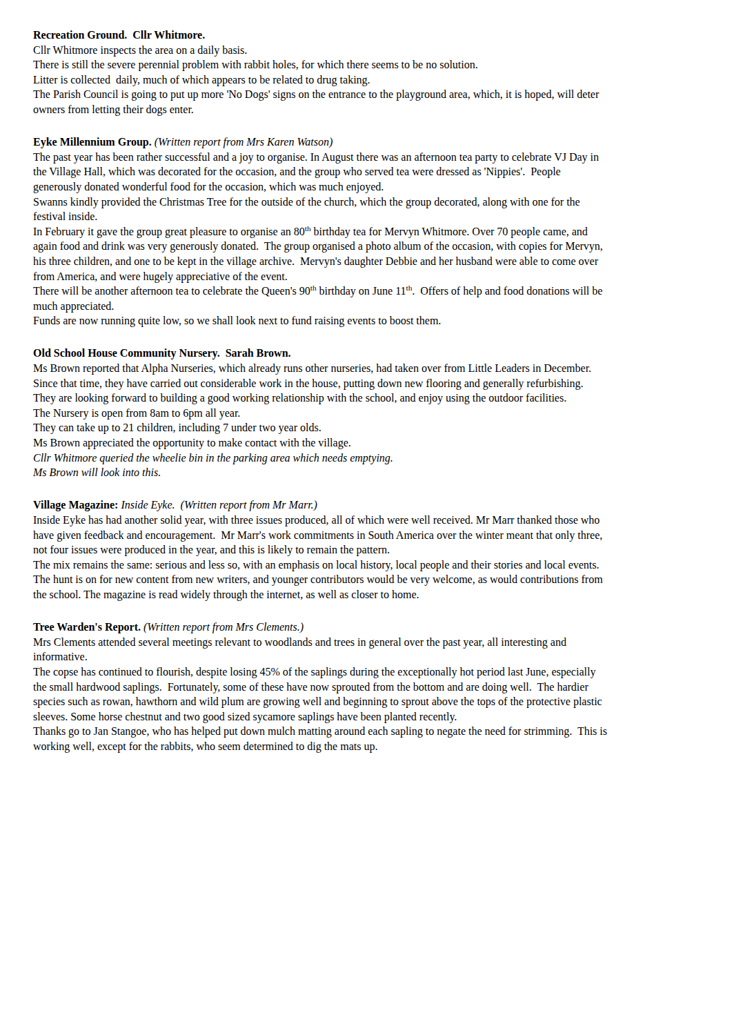Recreation Ground. Cllr Whitmore.
Cllr Whitmore inspects the area on a daily basis.
There is still the severe perennial problem with rabbit holes, for which there seems to be no solution.
Litter is collected daily, much of which appears to be related to drug taking.
The Parish Council is going to put up more 'No Dogs' signs on the entrance to the playground area, which, it is hoped, will deter owners from letting their dogs enter.
Eyke Millennium Group.
(Written report from Mrs Karen Watson)
The past year has been rather successful and a joy to organise. In August there was an afternoon tea party to celebrate VJ Day in the Village Hall, which was decorated for the occasion, and the group who served tea were dressed as 'Nippies'. People generously donated wonderful food for the occasion, which was much enjoyed.
Swanns kindly provided the Christmas Tree for the outside of the church, which the group decorated, along with one for the festival inside.
In February it gave the group great pleasure to organise an 80th birthday tea for Mervyn Whitmore. Over 70 people came, and again food and drink was very generously donated. The group organised a photo album of the occasion, with copies for Mervyn, his three children, and one to be kept in the village archive. Mervyn's daughter Debbie and her husband were able to come over from America, and were hugely appreciative of the event.
There will be another afternoon tea to celebrate the Queen's 90th birthday on June 11th. Offers of help and food donations will be much appreciated.
Funds are now running quite low, so we shall look next to fund raising events to boost them.
Old School House Community Nursery. Sarah Brown.
Ms Brown reported that Alpha Nurseries, which already runs other nurseries, had taken over from Little Leaders in December.
Since that time, they have carried out considerable work in the house, putting down new flooring and generally refurbishing.
They are looking forward to building a good working relationship with the school, and enjoy using the outdoor facilities.
The Nursery is open from 8am to 6pm all year.
They can take up to 21 children, including 7 under two year olds.
Ms Brown appreciated the opportunity to make contact with the village.
Cllr Whitmore queried the wheelie bin in the parking area which needs emptying.
Ms Brown will look into this.
Village Magazine:
Inside Eyke. (Written report from Mr Marr.)
Inside Eyke has had another solid year, with three issues produced, all of which were well received. Mr Marr thanked those who have given feedback and encouragement. Mr Marr's work commitments in South America over the winter meant that only three, not four issues were produced in the year, and this is likely to remain the pattern.
The mix remains the same: serious and less so, with an emphasis on local history, local people and their stories and local events.
The hunt is on for new content from new writers, and younger contributors would be very welcome, as would contributions from the school. The magazine is read widely through the internet, as well as closer to home.
Tree Warden's Report.
(Written report from Mrs Clements.)
Mrs Clements attended several meetings relevant to woodlands and trees in general over the past year, all interesting and informative.
The copse has continued to flourish, despite losing 45% of the saplings during the exceptionally hot period last June, especially the small hardwood saplings. Fortunately, some of these have now sprouted from the bottom and are doing well. The hardier species such as rowan, hawthorn and wild plum are growing well and beginning to sprout above the tops of the protective plastic sleeves. Some horse chestnut and two good sized sycamore saplings have been planted recently.
Thanks go to Jan Stangoe, who has helped put down mulch matting around each sapling to negate the need for strimming. This is working well, except for the rabbits, who seem determined to dig the mats up.